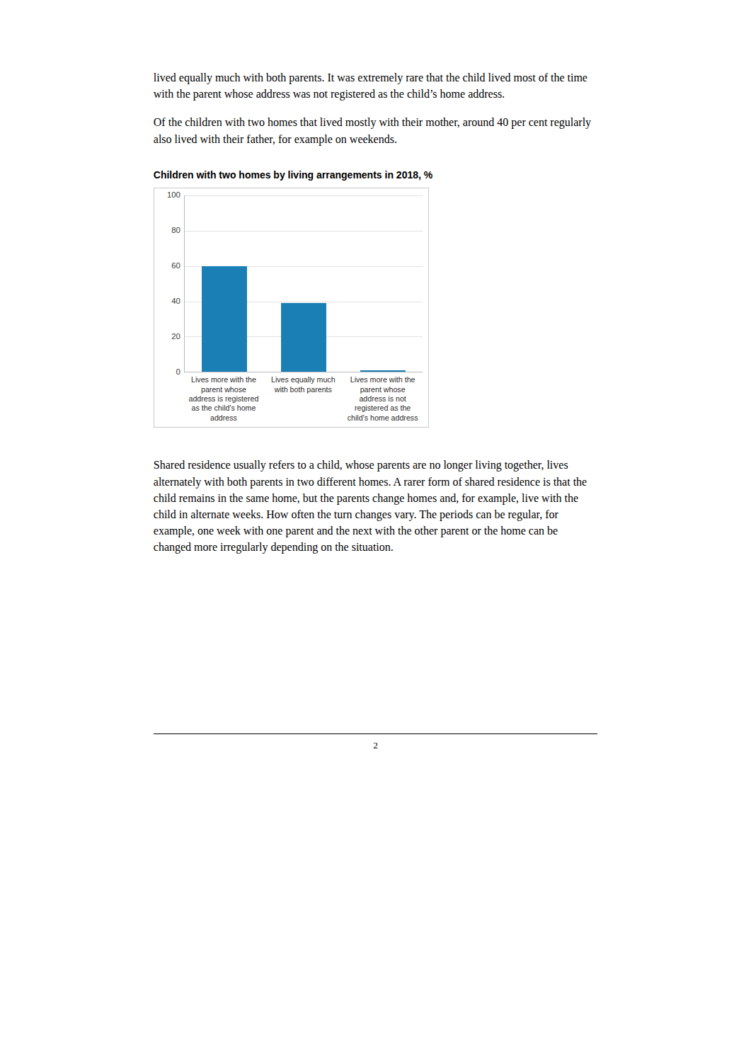lived equally much with both parents. It was extremely rare that the child lived most of the time with the parent whose address was not registered as the child’s home address.
Of the children with two homes that lived mostly with their mother, around 40 per cent regularly also lived with their father, for example on weekends.
Children with two homes by living arrangements in 2018, %
100 80 60 40 20 0
Lives more with the parent whose address is registered as the child's home address
Lives equally much with both parents
Lives more with the parent whose address is not registered as the child's home address
Shared residence usually refers to a child, whose parents are no longer living together, lives alternately with both parents in two different homes. A rarer form of shared residence is that the child remains in the same home, but the parents change homes and, for example, live with the child in alternate weeks. How often the turn changes vary. The periods can be regular, for example, one week with one parent and the next with the other parent or the home can be changed more irregularly depending on the situation.
2